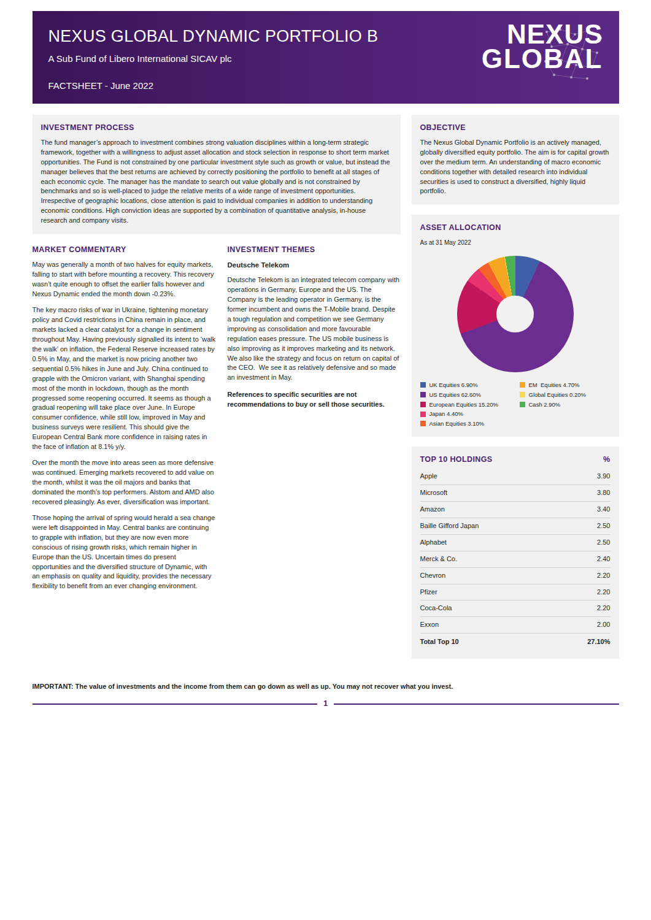NEXUS GLOBAL DYNAMIC PORTFOLIO B
A Sub Fund of Libero International SICAV plc
FACTSHEET - June 2022
NEXUS GLOBAL
Investment Process
The fund manager’s approach to investment combines strong valuation disciplines within a long-term strategic framework, together with a willingness to adjust asset allocation and stock selection in response to short term market opportunities. The Fund is not constrained by one particular investment style such as growth or value, but instead the manager believes that the best returns are achieved by correctly positioning the portfolio to benefit at all stages of each economic cycle. The manager has the mandate to search out value globally and is not constrained by benchmarks and so is well-placed to judge the relative merits of a wide range of investment opportunities. Irrespective of geographic locations, close attention is paid to individual companies in addition to understanding economic conditions. High conviction ideas are supported by a combination of quantitative analysis, in-house research and company visits.
Market Commentary
May was generally a month of two halves for equity markets, falling to start with before mounting a recovery. This recovery wasn’t quite enough to offset the earlier falls however and Nexus Dynamic ended the month down -0.23%.
The key macro risks of war in Ukraine, tightening monetary policy and Covid restrictions in China remain in place, and markets lacked a clear catalyst for a change in sentiment throughout May. Having previously signalled its intent to ‘walk the walk’ on inflation, the Federal Reserve increased rates by 0.5% in May, and the market is now pricing another two sequential 0.5% hikes in June and July. China continued to grapple with the Omicron variant, with Shanghai spending most of the month in lockdown, though as the month progressed some reopening occurred. It seems as though a gradual reopening will take place over June. In Europe consumer confidence, while still low, improved in May and business surveys were resilient. This should give the European Central Bank more confidence in raising rates in the face of inflation at 8.1% y/y.
Over the month the move into areas seen as more defensive was continued. Emerging markets recovered to add value on the month, whilst it was the oil majors and banks that dominated the month’s top performers. Alstom and AMD also recovered pleasingly. As ever, diversification was important.
Those hoping the arrival of spring would herald a sea change were left disappointed in May. Central banks are continuing to grapple with inflation, but they are now even more conscious of rising growth risks, which remain higher in Europe than the US. Uncertain times do present opportunities and the diversified structure of Dynamic, with an emphasis on quality and liquidity, provides the necessary flexibility to benefit from an ever changing environment.
Investment Themes
Deutsche Telekom
Deutsche Telekom is an integrated telecom company with operations in Germany, Europe and the US. The Company is the leading operator in Germany, is the former incumbent and owns the T-Mobile brand. Despite a tough regulation and competition we see Germany improving as consolidation and more favourable regulation eases pressure. The US mobile business is also improving as it improves marketing and its network. We also like the strategy and focus on return on capital of the CEO. We see it as relatively defensive and so made an investment in May.
References to specific securities are not recommendations to buy or sell those securities.
Objective
The Nexus Global Dynamic Portfolio is an actively managed, globally diversified equity portfolio. The aim is for capital growth over the medium term. An understanding of macro economic conditions together with detailed research into individual securities is used to construct a diversified, highly liquid portfolio.
Asset Allocation
As at 31 May 2022
UK Equities 6.90%
EM Equities 4.70%
US Equities 62.60%
Global Equities 0.20%
European Equities 15.20%
Cash 2.90%
Japan 4.40%
Asian Equities 3.10%
| TOP 10 HOLDINGS | % |
| --- | --- |
| Apple | 3.90 |
| Microsoft | 3.80 |
| Amazon | 3.40 |
| Baille Gifford Japan | 2.50 |
| Alphabet | 2.50 |
| Merck & Co. | 2.40 |
| Chevron | 2.20 |
| Pfizer | 2.20 |
| Coca-Cola | 2.20 |
| Exxon | 2.00 |
| Total Top 10 | 27.10% |
IMPORTANT: The value of investments and the income from them can go down as well as up. You may not recover what you invest.
1